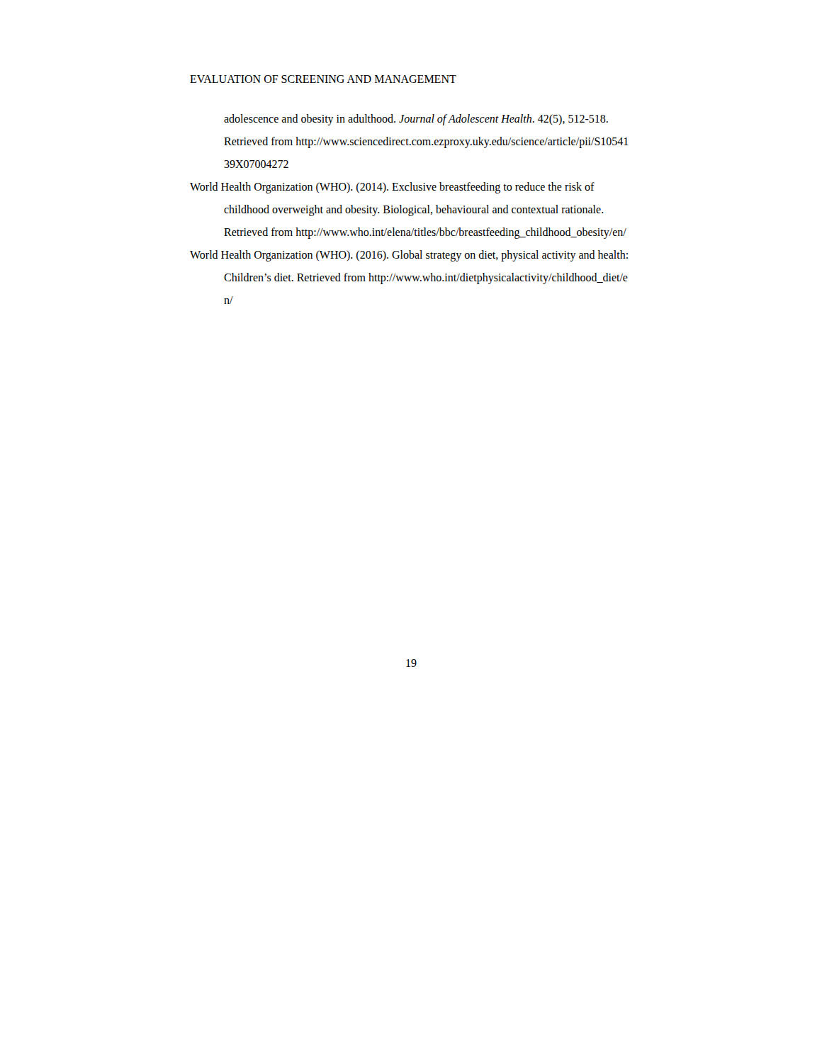Evaluation of Screening and Management
adolescence and obesity in adulthood. Journal of Adolescent Health. 42(5), 512-518. Retrieved from http://www.sciencedirect.com.ezproxy.uky.edu/science/article/pii/S1054139X07004272
World Health Organization (WHO). (2014). Exclusive breastfeeding to reduce the risk of childhood overweight and obesity. Biological, behavioural and contextual rationale. Retrieved from http://www.who.int/elena/titles/bbc/breastfeeding_childhood_obesity/en/
World Health Organization (WHO). (2016). Global strategy on diet, physical activity and health: Children’s diet. Retrieved from http://www.who.int/dietphysicalactivity/childhood_diet/en/
19